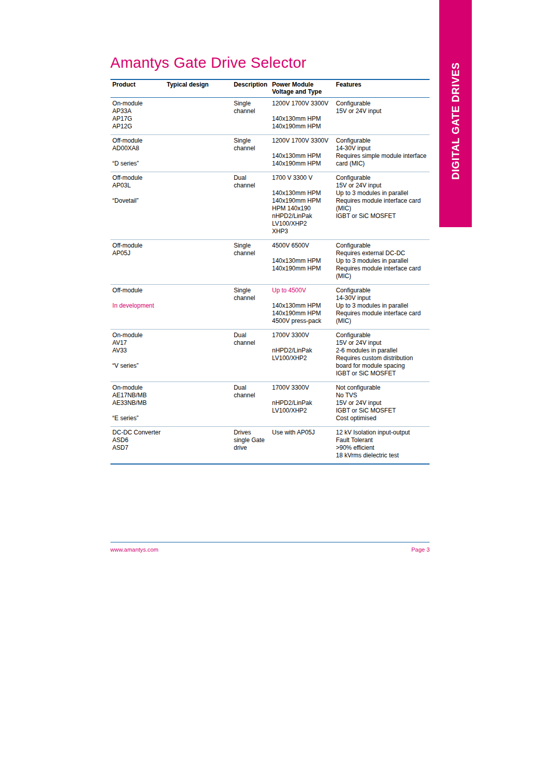DIGITAL GATE DRIVES
Amantys Gate Drive Selector
| Product | Typical design | Description | Power Module Voltage and Type | Features |
| --- | --- | --- | --- | --- |
| On-module AP33A AP17G AP12G | | Single channel | 1200V 1700V 3300V 140x130mm HPM 140x190mm HPM | Configurable 15V or 24V input |
| Off-module AD00XA8 “D series” | | Single channel | 1200V 1700V 3300V 140x130mm HPM 140x190mm HPM | Configurable 14-30V input Requires simple module interface card (MIC) |
| Off-module AP03L “Dovetail” | | Dual channel | 1700 V 3300 V 140x130mm HPM 140x190mm HPM HPM 140x190 nHPD2/LinPak LV100/XHP2 XHP3 | Configurable 15V or 24V input Up to 3 modules in parallel Requires module interface card (MIC) IGBT or SiC MOSFET |
| Off-module AP05J | | Single channel | 4500V 6500V 140x130mm HPM 140x190mm HPM | Configurable Requires external DC-DC Up to 3 modules in parallel Requires module interface card (MIC) |
| Off-module In development | | Single channel | Up to 4500V 140x130mm HPM 140x190mm HPM 4500V press-pack | Configurable 14-30V input Up to 3 modules in parallel Requires module interface card (MIC) |
| On-module AV17 AV33 “V series” | | Dual channel | 1700V 3300V nHPD2/LinPak LV100/XHP2 | Configurable 15V or 24V input 2-6 modules in parallel Requires custom distribution board for module spacing IGBT or SiC MOSFET |
| On-module AE17NB/MB AE33NB/MB “E series” | | Dual channel | 1700V 3300V nHPD2/LinPak LV100/XHP2 | Not configurable No TVS 15V or 24V input IGBT or SiC MOSFET Cost optimised |
| DC-DC Converter ASD6 ASD7 | | Drives single Gate drive | Use with AP05J | 12 kV Isolation input-output Fault Tolerant >90% efficient 18 kVrms dielectric test |
www.amantys.com Page 3